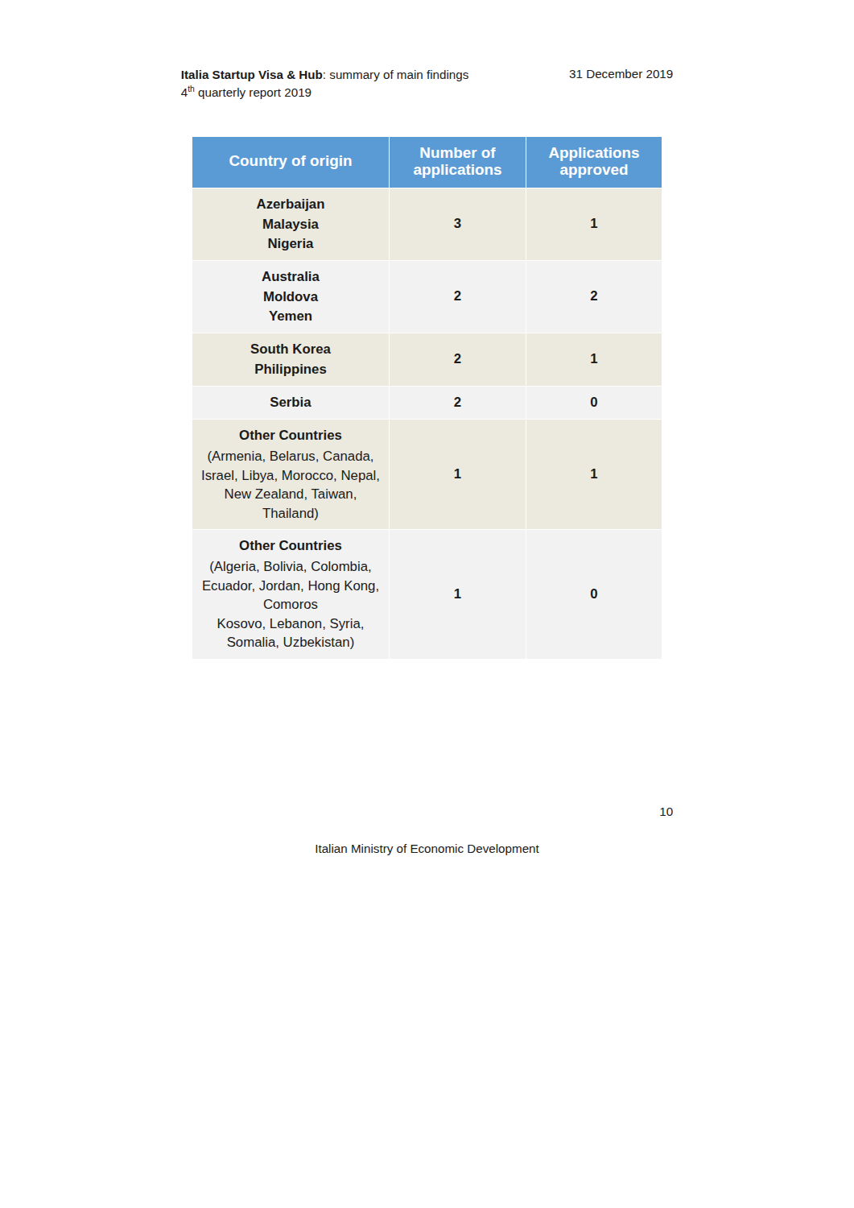Italia Startup Visa & Hub: summary of main findings
4th quarterly report 2019
31 December 2019
| Country of origin | Number of applications | Applications approved |
| --- | --- | --- |
| Azerbaijan Malaysia Nigeria | 3 | 1 |
| Australia Moldova Yemen | 2 | 2 |
| South Korea Philippines | 2 | 1 |
| Serbia | 2 | 0 |
| Other Countries (Armenia, Belarus, Canada, Israel, Libya, Morocco, Nepal, New Zealand, Taiwan, Thailand) | 1 | 1 |
| Other Countries (Algeria, Bolivia, Colombia, Ecuador, Jordan, Hong Kong, Comoros Kosovo, Lebanon, Syria, Somalia, Uzbekistan) | 1 | 0 |
10
Italian Ministry of Economic Development